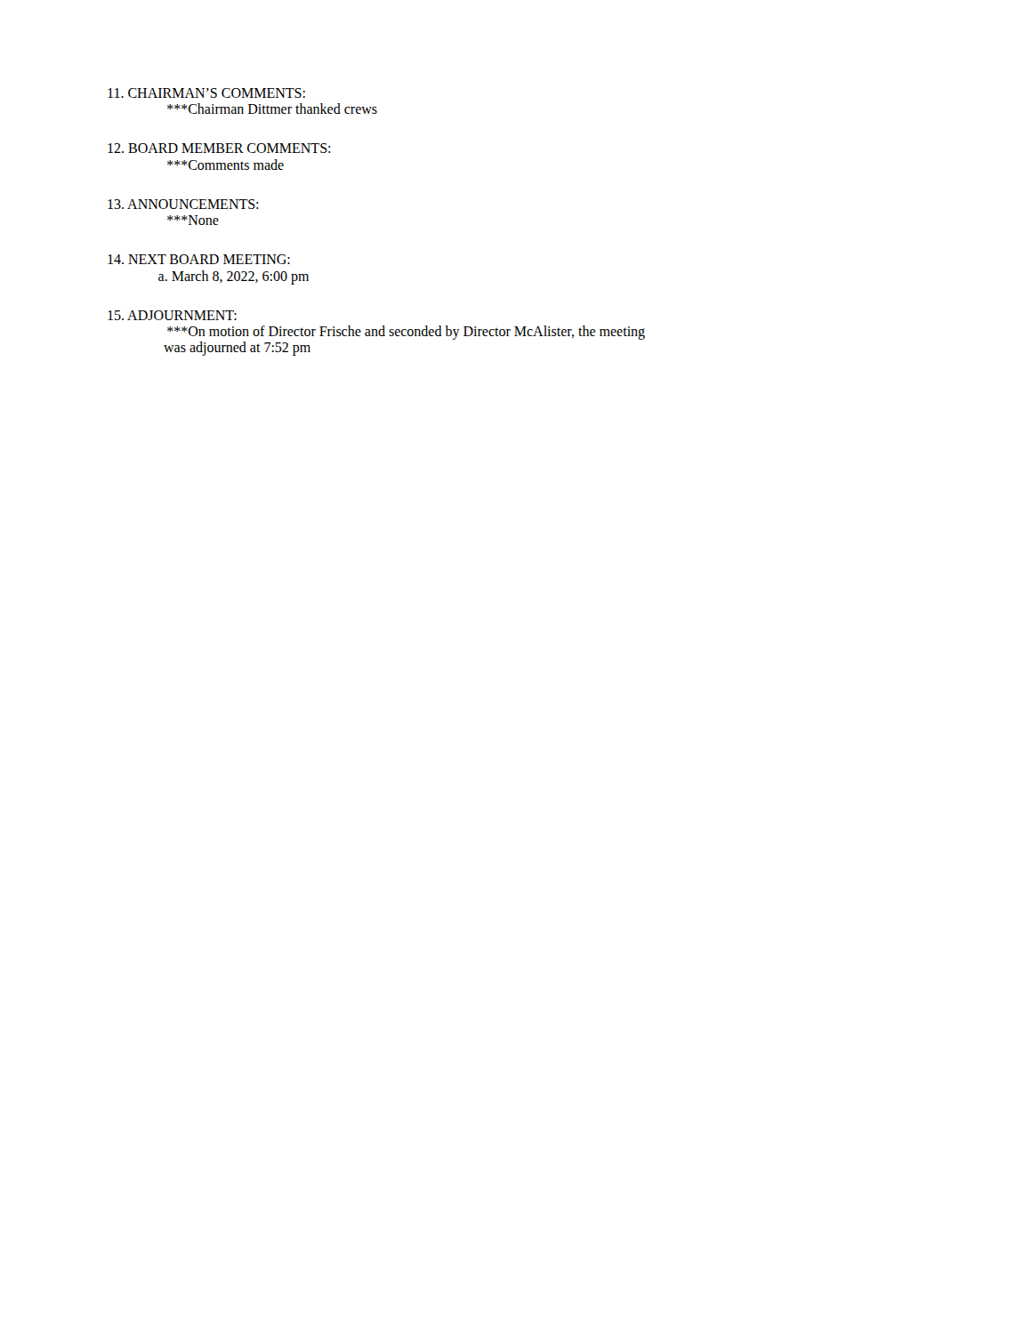11. CHAIRMAN’S COMMENTS:
***Chairman Dittmer thanked crews
12. BOARD MEMBER COMMENTS:
***Comments made
13. ANNOUNCEMENTS:
***None
14. NEXT BOARD MEETING:
a. March 8, 2022, 6:00 pm
15. ADJOURNMENT:
***On motion of Director Frische and seconded by Director McAlister, the meeting
was adjourned at 7:52 pm